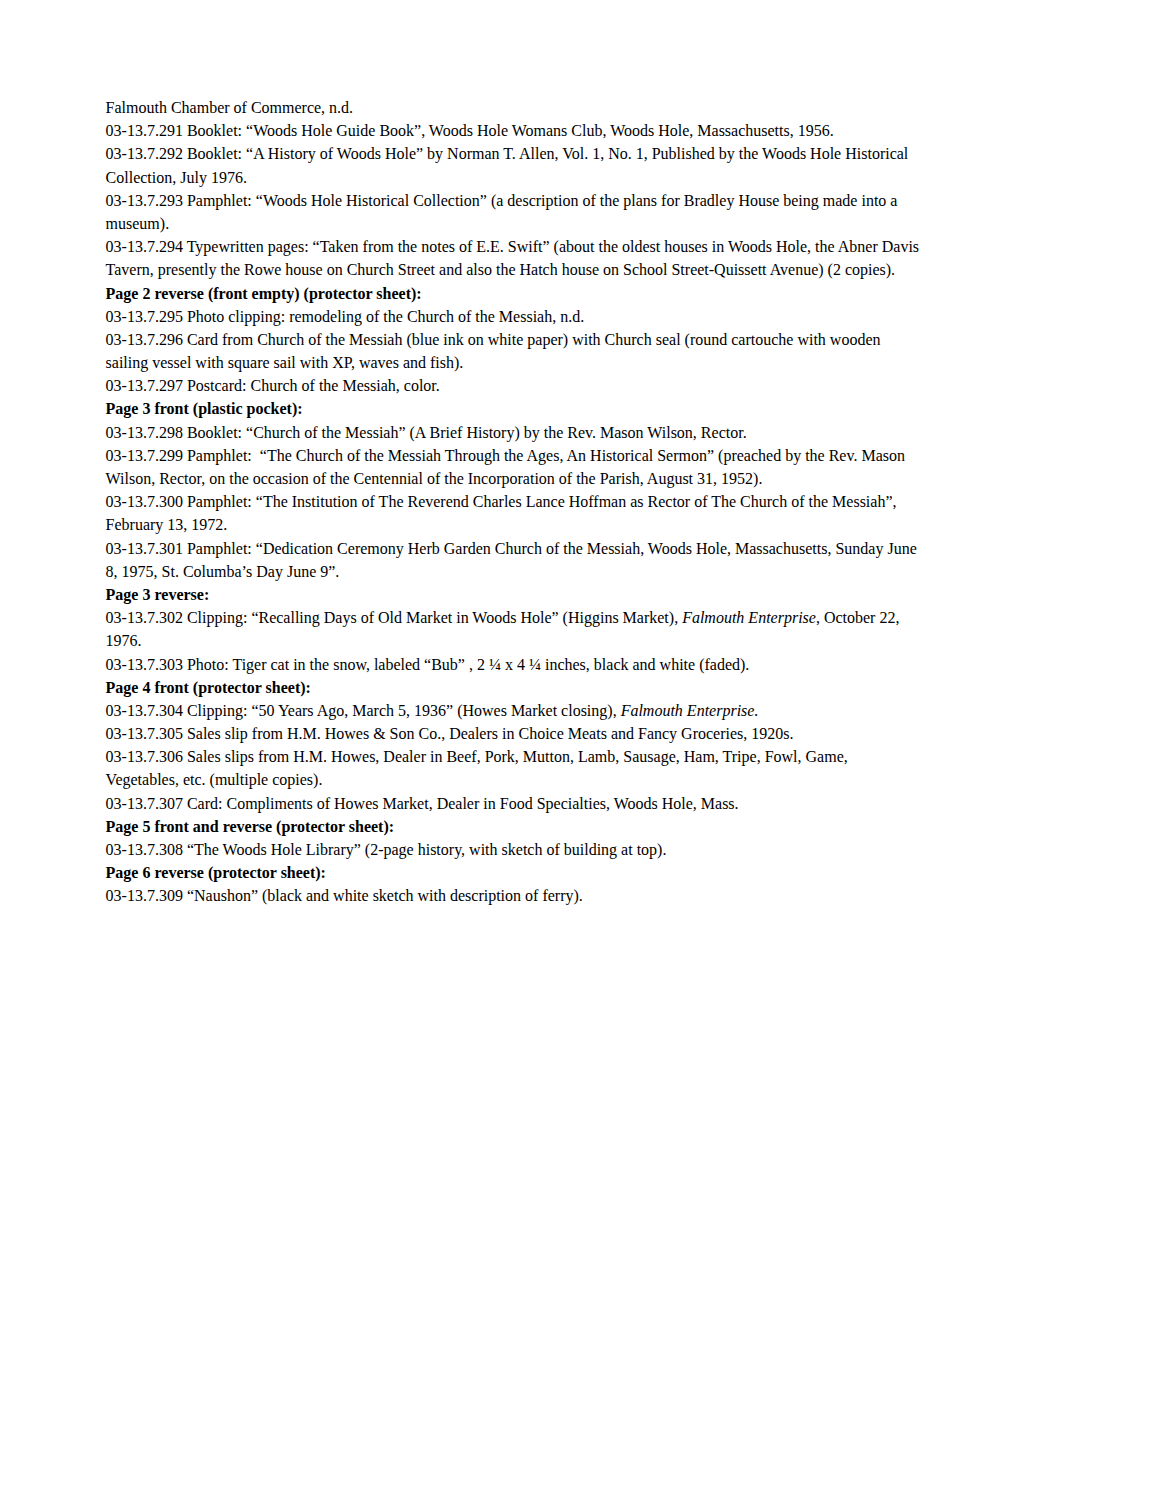Falmouth Chamber of Commerce, n.d.
03-13.7.291 Booklet: “Woods Hole Guide Book”, Woods Hole Womans Club, Woods Hole, Massachusetts, 1956.
03-13.7.292 Booklet: “A History of Woods Hole” by Norman T. Allen, Vol. 1, No. 1, Published by the Woods Hole Historical Collection, July 1976.
03-13.7.293 Pamphlet: “Woods Hole Historical Collection” (a description of the plans for Bradley House being made into a museum).
03-13.7.294 Typewritten pages: “Taken from the notes of E.E. Swift” (about the oldest houses in Woods Hole, the Abner Davis Tavern, presently the Rowe house on Church Street and also the Hatch house on School Street-Quissett Avenue) (2 copies).
Page 2 reverse (front empty) (protector sheet):
03-13.7.295 Photo clipping: remodeling of the Church of the Messiah, n.d.
03-13.7.296 Card from Church of the Messiah (blue ink on white paper) with Church seal (round cartouche with wooden sailing vessel with square sail with XP, waves and fish).
03-13.7.297 Postcard: Church of the Messiah, color.
Page 3 front (plastic pocket):
03-13.7.298 Booklet: “Church of the Messiah” (A Brief History) by the Rev. Mason Wilson, Rector.
03-13.7.299 Pamphlet: “The Church of the Messiah Through the Ages, An Historical Sermon” (preached by the Rev. Mason Wilson, Rector, on the occasion of the Centennial of the Incorporation of the Parish, August 31, 1952).
03-13.7.300 Pamphlet: “The Institution of The Reverend Charles Lance Hoffman as Rector of The Church of the Messiah”, February 13, 1972.
03-13.7.301 Pamphlet: “Dedication Ceremony Herb Garden Church of the Messiah, Woods Hole, Massachusetts, Sunday June 8, 1975, St. Columba’s Day June 9”.
Page 3 reverse:
03-13.7.302 Clipping: “Recalling Days of Old Market in Woods Hole” (Higgins Market), Falmouth Enterprise, October 22, 1976.
03-13.7.303 Photo: Tiger cat in the snow, labeled “Bub” , 2 ¼ x 4 ¼ inches, black and white (faded).
Page 4 front (protector sheet):
03-13.7.304 Clipping: “50 Years Ago, March 5, 1936” (Howes Market closing), Falmouth Enterprise.
03-13.7.305 Sales slip from H.M. Howes & Son Co., Dealers in Choice Meats and Fancy Groceries, 1920s.
03-13.7.306 Sales slips from H.M. Howes, Dealer in Beef, Pork, Mutton, Lamb, Sausage, Ham, Tripe, Fowl, Game, Vegetables, etc. (multiple copies).
03-13.7.307 Card: Compliments of Howes Market, Dealer in Food Specialties, Woods Hole, Mass.
Page 5 front and reverse (protector sheet):
03-13.7.308 “The Woods Hole Library” (2-page history, with sketch of building at top).
Page 6 reverse (protector sheet):
03-13.7.309 “Naushon” (black and white sketch with description of ferry).